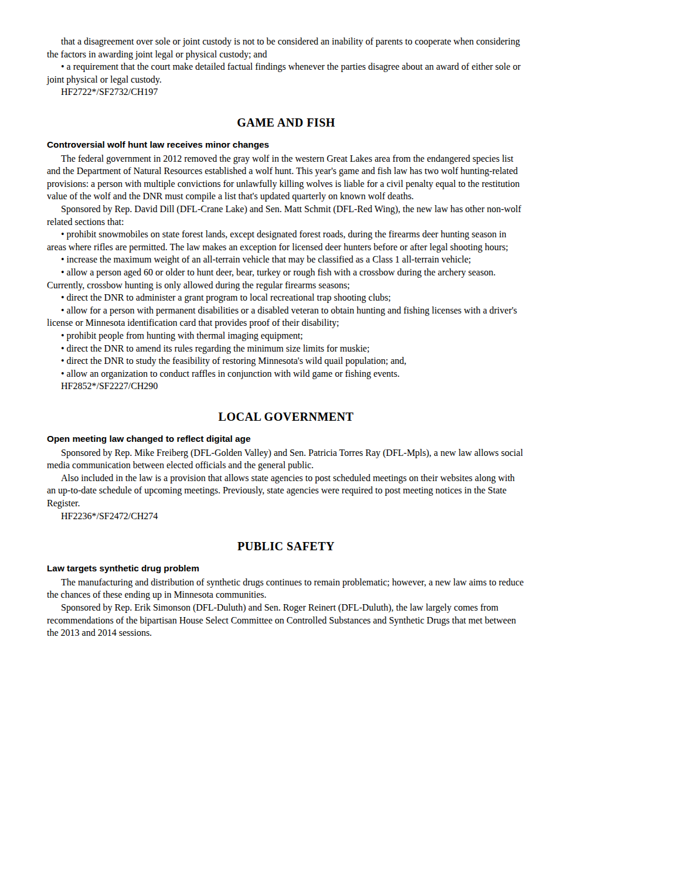that a disagreement over sole or joint custody is not to be considered an inability of parents to cooperate when considering the factors in awarding joint legal or physical custody; and
a requirement that the court make detailed factual findings whenever the parties disagree about an award of either sole or joint physical or legal custody.
HF2722*/SF2732/CH197
GAME AND FISH
Controversial wolf hunt law receives minor changes
The federal government in 2012 removed the gray wolf in the western Great Lakes area from the endangered species list and the Department of Natural Resources established a wolf hunt. This year's game and fish law has two wolf hunting-related provisions: a person with multiple convictions for unlawfully killing wolves is liable for a civil penalty equal to the restitution value of the wolf and the DNR must compile a list that's updated quarterly on known wolf deaths.
Sponsored by Rep. David Dill (DFL-Crane Lake) and Sen. Matt Schmit (DFL-Red Wing), the new law has other non-wolf related sections that:
prohibit snowmobiles on state forest lands, except designated forest roads, during the firearms deer hunting season in areas where rifles are permitted. The law makes an exception for licensed deer hunters before or after legal shooting hours;
increase the maximum weight of an all-terrain vehicle that may be classified as a Class 1 all-terrain vehicle;
allow a person aged 60 or older to hunt deer, bear, turkey or rough fish with a crossbow during the archery season. Currently, crossbow hunting is only allowed during the regular firearms seasons;
direct the DNR to administer a grant program to local recreational trap shooting clubs;
allow for a person with permanent disabilities or a disabled veteran to obtain hunting and fishing licenses with a driver's license or Minnesota identification card that provides proof of their disability;
prohibit people from hunting with thermal imaging equipment;
direct the DNR to amend its rules regarding the minimum size limits for muskie;
direct the DNR to study the feasibility of restoring Minnesota's wild quail population; and,
allow an organization to conduct raffles in conjunction with wild game or fishing events.
HF2852*/SF2227/CH290
LOCAL GOVERNMENT
Open meeting law changed to reflect digital age
Sponsored by Rep. Mike Freiberg (DFL-Golden Valley) and Sen. Patricia Torres Ray (DFL-Mpls), a new law allows social media communication between elected officials and the general public.
Also included in the law is a provision that allows state agencies to post scheduled meetings on their websites along with an up-to-date schedule of upcoming meetings. Previously, state agencies were required to post meeting notices in the State Register.
HF2236*/SF2472/CH274
PUBLIC SAFETY
Law targets synthetic drug problem
The manufacturing and distribution of synthetic drugs continues to remain problematic; however, a new law aims to reduce the chances of these ending up in Minnesota communities.
Sponsored by Rep. Erik Simonson (DFL-Duluth) and Sen. Roger Reinert (DFL-Duluth), the law largely comes from recommendations of the bipartisan House Select Committee on Controlled Substances and Synthetic Drugs that met between the 2013 and 2014 sessions.